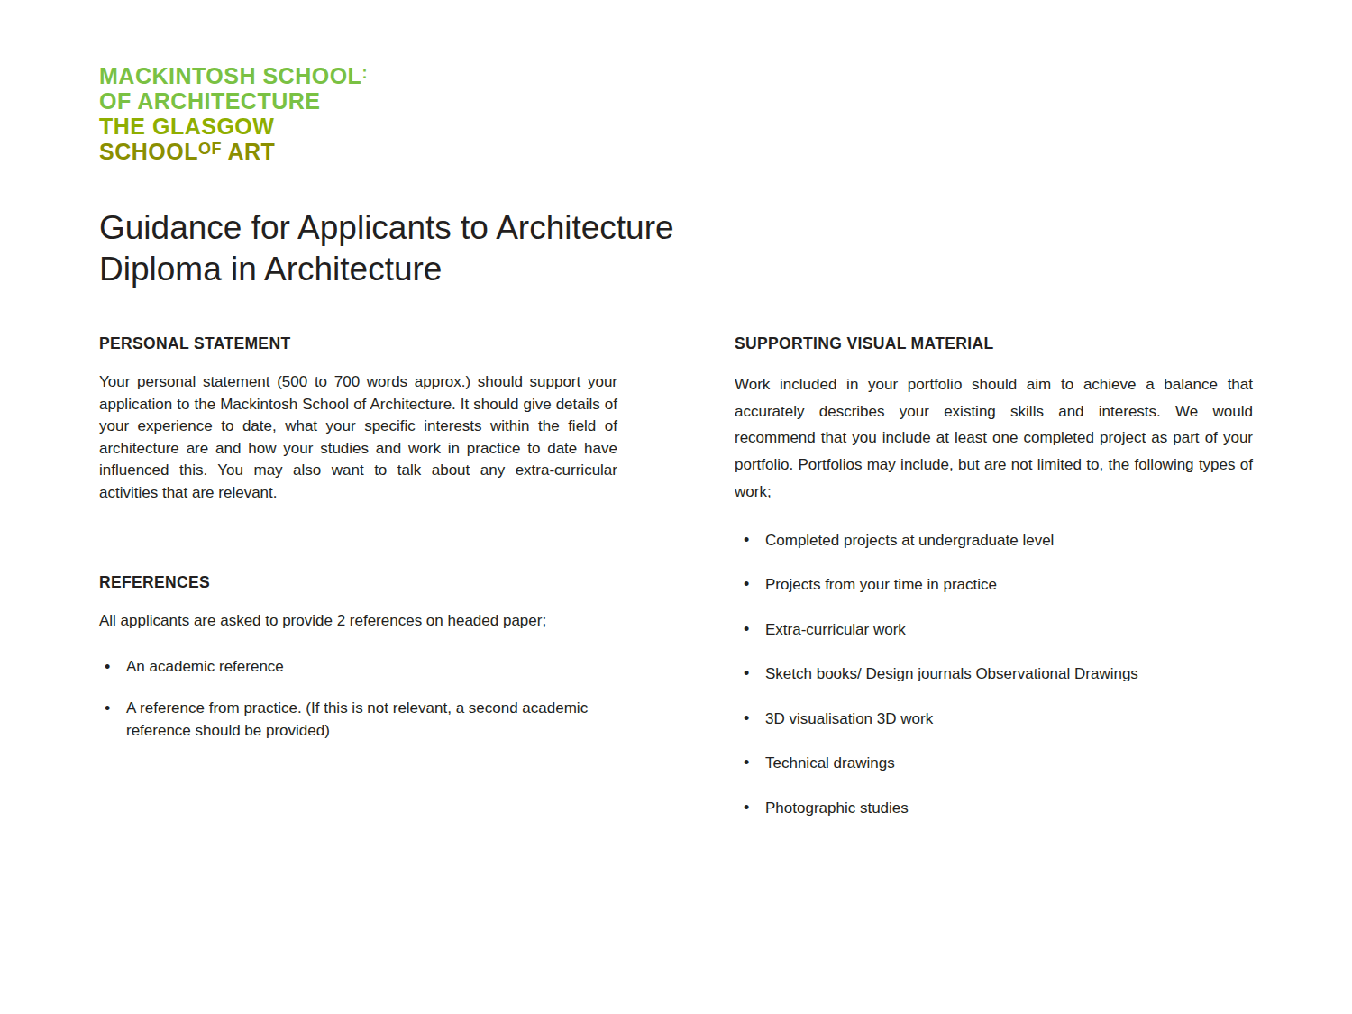Mackintosh School: of Architecture The Glasgow Schoolof Art
Guidance for Applicants to Architecture
Diploma in Architecture
Personal Statement
Your personal statement (500 to 700 words approx.) should support your application to the Mackintosh School of Architecture. It should give details of your experience to date, what your specific interests within the field of architecture are and how your studies and work in practice to date have influenced this. You may also want to talk about any extra-curricular activities that are relevant.
References
All applicants are asked to provide 2 references on headed paper;
An academic reference
A reference from practice. (If this is not relevant, a second academic reference should be provided)
Supporting Visual Material
Work included in your portfolio should aim to achieve a balance that accurately describes your existing skills and interests. We would recommend that you include at least one completed project as part of your portfolio. Portfolios may include, but are not limited to, the following types of work;
Completed projects at undergraduate level
Projects from your time in practice
Extra-curricular work
Sketch books/ Design journals Observational Drawings
3D visualisation 3D work
Technical drawings
Photographic studies